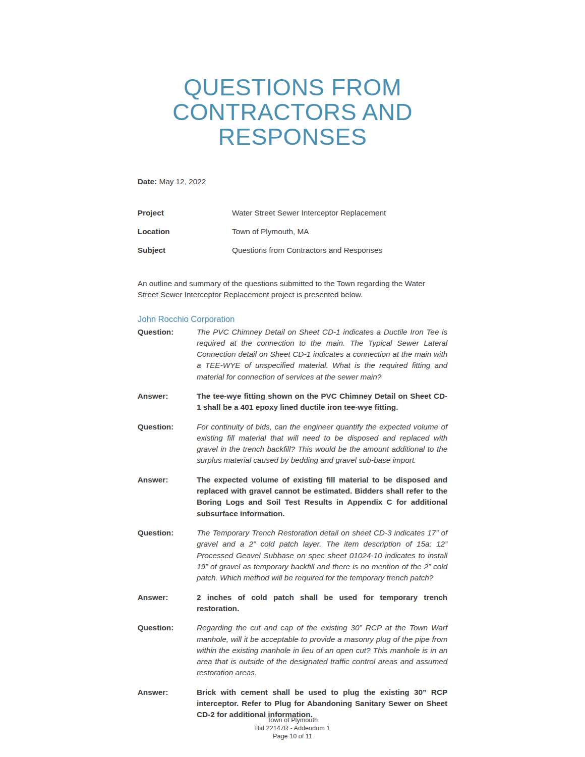Questions from Contractors and Responses
Date: May 12, 2022
| Project | Water Street Sewer Interceptor Replacement |
| Location | Town of Plymouth, MA |
| Subject | Questions from Contractors and Responses |
An outline and summary of the questions submitted to the Town regarding the Water Street Sewer Interceptor Replacement project is presented below.
John Rocchio Corporation
| Question: | The PVC Chimney Detail on Sheet CD-1 indicates a Ductile Iron Tee is required at the connection to the main. The Typical Sewer Lateral Connection detail on Sheet CD-1 indicates a connection at the main with a TEE-WYE of unspecified material. What is the required fitting and material for connection of services at the sewer main? |
| Answer: | The tee-wye fitting shown on the PVC Chimney Detail on Sheet CD-1 shall be a 401 epoxy lined ductile iron tee-wye fitting. |
| Question: | For continuity of bids, can the engineer quantify the expected volume of existing fill material that will need to be disposed and replaced with gravel in the trench backfill? This would be the amount additional to the surplus material caused by bedding and gravel sub-base import. |
| Answer: | The expected volume of existing fill material to be disposed and replaced with gravel cannot be estimated. Bidders shall refer to the Boring Logs and Soil Test Results in Appendix C for additional subsurface information. |
| Question: | The Temporary Trench Restoration detail on sheet CD-3 indicates 17” of gravel and a 2” cold patch layer. The item description of 15a: 12” Processed Geavel Subbase on spec sheet 01024-10 indicates to install 19” of gravel as temporary backfill and there is no mention of the 2” cold patch. Which method will be required for the temporary trench patch? |
| Answer: | 2 inches of cold patch shall be used for temporary trench restoration. |
| Question: | Regarding the cut and cap of the existing 30” RCP at the Town Warf manhole, will it be acceptable to provide a masonry plug of the pipe from within the existing manhole in lieu of an open cut? This manhole is in an area that is outside of the designated traffic control areas and assumed restoration areas. |
| Answer: | Brick with cement shall be used to plug the existing 30” RCP interceptor. Refer to Plug for Abandoning Sanitary Sewer on Sheet CD-2 for additional information. |
Town of Plymouth
Bid 22147R - Addendum 1
Page 10 of 11